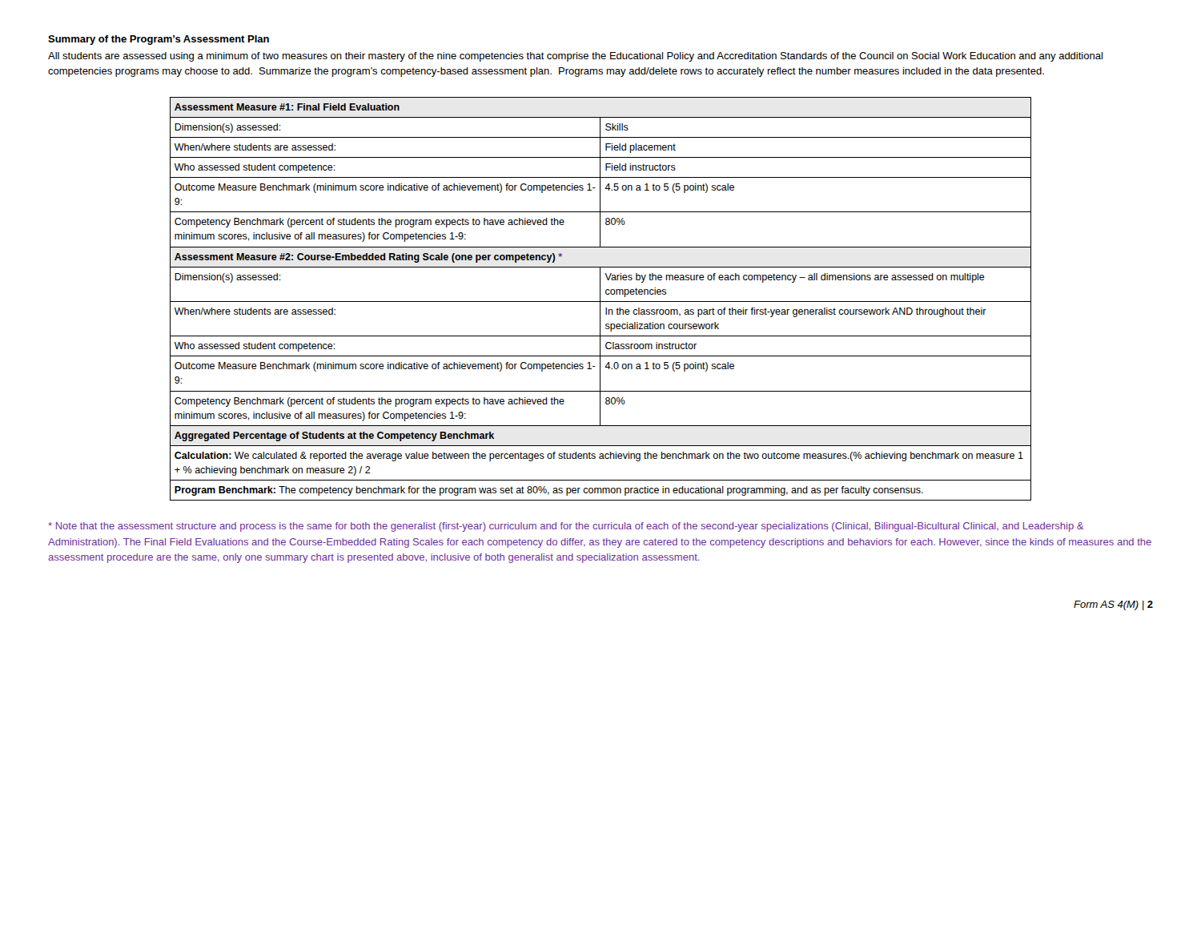Summary of the Program’s Assessment Plan
All students are assessed using a minimum of two measures on their mastery of the nine competencies that comprise the Educational Policy and Accreditation Standards of the Council on Social Work Education and any additional competencies programs may choose to add. Summarize the program’s competency-based assessment plan. Programs may add/delete rows to accurately reflect the number measures included in the data presented.
| Assessment Measure #1: Final Field Evaluation |
| Dimension(s) assessed: | Skills |
| When/where students are assessed: | Field placement |
| Who assessed student competence: | Field instructors |
| Outcome Measure Benchmark (minimum score indicative of achievement) for Competencies 1-9: | 4.5 on a 1 to 5 (5 point) scale |
| Competency Benchmark (percent of students the program expects to have achieved the minimum scores, inclusive of all measures) for Competencies 1-9: | 80% |
| Assessment Measure #2: Course-Embedded Rating Scale (one per competency) * |
| Dimension(s) assessed: | Varies by the measure of each competency – all dimensions are assessed on multiple competencies |
| When/where students are assessed: | In the classroom, as part of their first-year generalist coursework AND throughout their specialization coursework |
| Who assessed student competence: | Classroom instructor |
| Outcome Measure Benchmark (minimum score indicative of achievement) for Competencies 1-9: | 4.0 on a 1 to 5 (5 point) scale |
| Competency Benchmark (percent of students the program expects to have achieved the minimum scores, inclusive of all measures) for Competencies 1-9: | 80% |
| Aggregated Percentage of Students at the Competency Benchmark |
| Calculation: We calculated & reported the average value between the percentages of students achieving the benchmark on the two outcome measures.(% achieving benchmark on measure 1 + % achieving benchmark on measure 2) / 2 |
| Program Benchmark: The competency benchmark for the program was set at 80%, as per common practice in educational programming, and as per faculty consensus. |
* Note that the assessment structure and process is the same for both the generalist (first-year) curriculum and for the curricula of each of the second-year specializations (Clinical, Bilingual-Bicultural Clinical, and Leadership & Administration). The Final Field Evaluations and the Course-Embedded Rating Scales for each competency do differ, as they are catered to the competency descriptions and behaviors for each. However, since the kinds of measures and the assessment procedure are the same, only one summary chart is presented above, inclusive of both generalist and specialization assessment.
Form AS 4(M) | 2